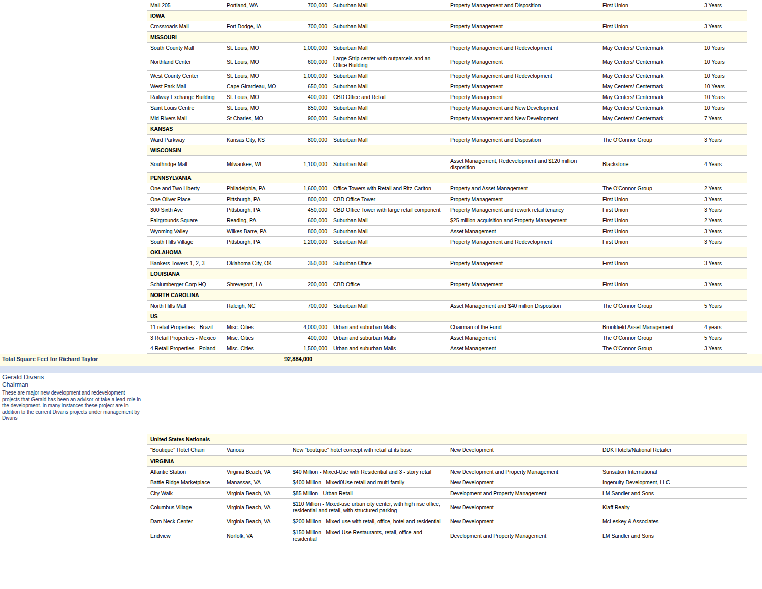| Mall 205 | Portland, WA | 700,000 | Suburban Mall | Property Management and Disposition | First Union | 3 Years |
| IOWA |
| Crossroads Mall | Fort Dodge, IA | 700,000 | Suburban Mall | Property Management | First Union | 3 Years |
| MISSOURI |
| South County Mall | St. Louis, MO | 1,000,000 | Suburban Mall | Property Management and Redevelopment | May Centers/ Centermark | 10 Years |
| Northland Center | St. Louis, MO | 600,000 | Large Strip center with outparcels and an Office Building | Property Management | May Centers/ Centermark | 10 Years |
| West County Center | St. Louis, MO | 1,000,000 | Suburban Mall | Property Management and Redevelopment | May Centers/ Centermark | 10 Years |
| West Park Mall | Cape Girardeau, MO | 650,000 | Suburban Mall | Property Management | May Centers/ Centermark | 10 Years |
| Railway Exchange Building | St. Louis, MO | 400,000 | CBD Office and Retail | Property Management | May Centers/ Centermark | 10 Years |
| Saint Louis Centre | St. Louis, MO | 850,000 | Suburban Mall | Property Management and New Development | May Centers/ Centermark | 10 Years |
| Mid Rivers Mall | St Charles, MO | 900,000 | Suburban Mall | Property Management and New Development | May Centers/ Centermark | 7 Years |
| KANSAS |
| Ward Parkway | Kansas City, KS | 800,000 | Suburban Mall | Property Management and Disposition | The O'Connor Group | 3 Years |
| WISCONSIN |
| Southridge Mall | Milwaukee, WI | 1,100,000 | Suburban Mall | Asset Management, Redevelopment and $120 million disposition | Blackstone | 4 Years |
| PENNSYLVANIA |
| One and Two Liberty | Philadelphia, PA | 1,600,000 | Office Towers with Retail and Ritz Carlton | Property and Asset Management | The O'Connor Group | 2 Years |
| One Oliver Place | Pittsburgh, PA | 800,000 | CBD Office Tower | Property Management | First Union | 3 Years |
| 300 Sixth Ave | Pittsburgh, PA | 450,000 | CBD Office Tower with large retail component | Property Management and rework retail tenancy | First Union | 3 Years |
| Fairgrounds Square | Reading, PA | 600,000 | Suburban Mall | $25 million acquisition and Property Management | First Union | 2 Years |
| Wyoming Valley | Wilkes Barre, PA | 800,000 | Suburban Mall | Asset Management | First Union | 3 Years |
| South Hills Village | Pittsburgh, PA | 1,200,000 | Suburban Mall | Property Management and Redevelopment | First Union | 3 Years |
| OKLAHOMA |
| Bankers Towers 1, 2, 3 | Oklahoma City, OK | 350,000 | Suburban Office | Property Management | First Union | 3 Years |
| LOUISIANA |
| Schlumberger Corp HQ | Shreveport, LA | 200,000 | CBD Office | Property Management | First Union | 3 Years |
| NORTH CAROLINA |
| North Hills Mall | Raleigh, NC | 700,000 | Suburban Mall | Asset Management and $40 million Disposition | The O'Connor Group | 5 Years |
| US |
| 11 retail Properties - Brazil | Misc. Cities | 4,000,000 | Urban and suburban Malls | Chairman of the Fund | Brookfield Asset Management | 4 years |
| 3 Retail Properties - Mexico | Misc. Cities | 400,000 | Urban and suburban Malls | Asset Management | The O'Connor Group | 5 Years |
| 4 Retail Properties - Poland | Misc. Cities | 1,500,000 | Urban and suburban Malls | Asset Management | The O'Connor Group | 3 Years |
Total Square Feet for Richard Taylor 92,884,000
Gerald Divaris
Chairman
These are major new development and redevelopment projects that Gerald has been an advisor ot take a lead role in the development. In many instances these projecr are in addition to the current Divaris projects under management by Divaris
| United States Nationals |
| "Boutique" Hotel Chain | Various | New "boutqiue" hotel concept with retail at its base | New Development | DDK Hotels/National Retailer | |
| VIRGINIA |
| Atlantic Station | Virginia Beach, VA | $40 Million - Mixed-Use with Residential and 3 - story retail | New Development and Property Management | Sunsation International | |
| Battle Ridge Marketplace | Manassas, VA | $400 Million - Mixed0Use retail and multi-family | New Development | Ingenuity Development, LLC | |
| City Walk | Virginia Beach, VA | $85 Million - Urban Retail | Development and Property Management | LM Sandler and Sons | |
| Columbus Village | Virginia Beach, VA | $110 Million - Mixed-use urban city center, with high rise office, residential and retail, with structured parking | New Development | Klaff Realty | |
| Dam Neck Center | Virginia Beach, VA | $200 Million - Mixed-use with retail, office, hotel and residential | New Development | McLeskey & Associates | |
| Endview | Norfolk, VA | $150 Million - Mixed-Use Restaurants, retail, office and residential | Development and Property Management | LM Sandler and Sons | |